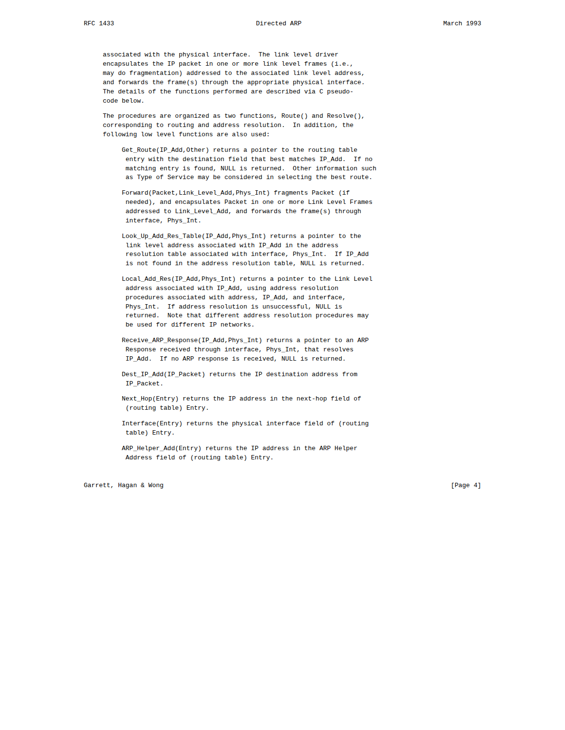RFC 1433 Directed ARP March 1993
associated with the physical interface. The link level driver encapsulates the IP packet in one or more link level frames (i.e., may do fragmentation) addressed to the associated link level address, and forwards the frame(s) through the appropriate physical interface. The details of the functions performed are described via C pseudo- code below.
The procedures are organized as two functions, Route() and Resolve(), corresponding to routing and address resolution. In addition, the following low level functions are also used:
Get_Route(IP_Add,Other) returns a pointer to the routing table entry with the destination field that best matches IP_Add. If no matching entry is found, NULL is returned. Other information such as Type of Service may be considered in selecting the best route.
Forward(Packet,Link_Level_Add,Phys_Int) fragments Packet (if needed), and encapsulates Packet in one or more Link Level Frames addressed to Link_Level_Add, and forwards the frame(s) through interface, Phys_Int.
Look_Up_Add_Res_Table(IP_Add,Phys_Int) returns a pointer to the link level address associated with IP_Add in the address resolution table associated with interface, Phys_Int. If IP_Add is not found in the address resolution table, NULL is returned.
Local_Add_Res(IP_Add,Phys_Int) returns a pointer to the Link Level address associated with IP_Add, using address resolution procedures associated with address, IP_Add, and interface, Phys_Int. If address resolution is unsuccessful, NULL is returned. Note that different address resolution procedures may be used for different IP networks.
Receive_ARP_Response(IP_Add,Phys_Int) returns a pointer to an ARP Response received through interface, Phys_Int, that resolves IP_Add. If no ARP response is received, NULL is returned.
Dest_IP_Add(IP_Packet) returns the IP destination address from IP_Packet.
Next_Hop(Entry) returns the IP address in the next-hop field of (routing table) Entry.
Interface(Entry) returns the physical interface field of (routing table) Entry.
ARP_Helper_Add(Entry) returns the IP address in the ARP Helper Address field of (routing table) Entry.
Garrett, Hagan & Wong [Page 4]